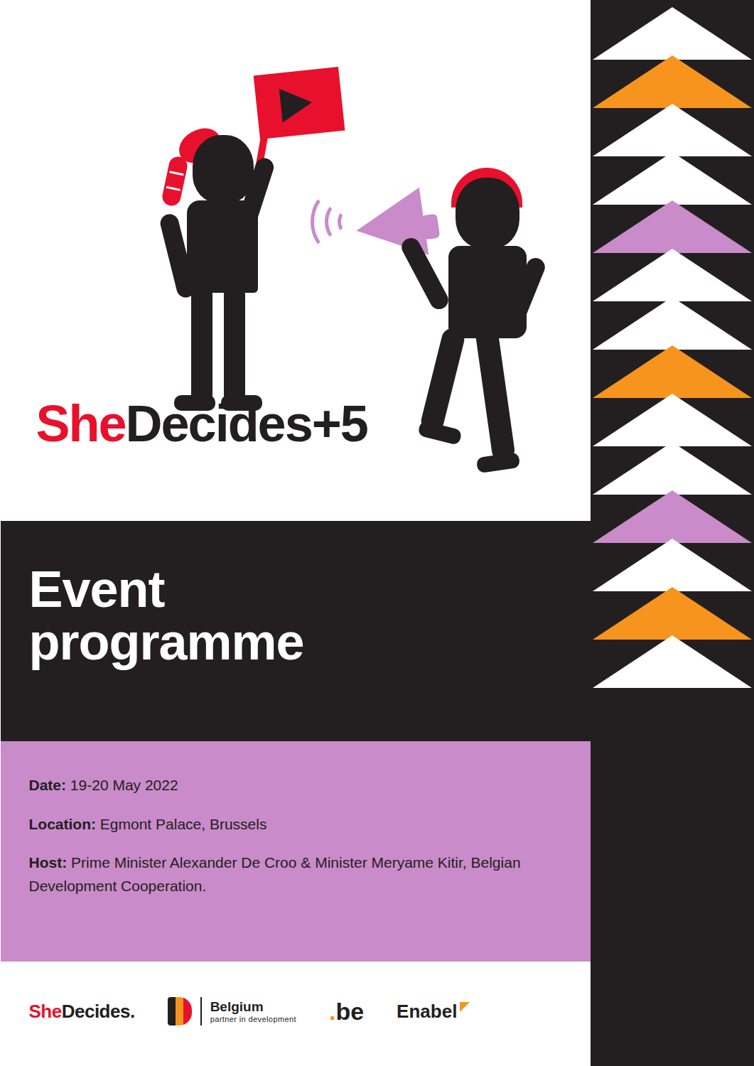She Decides+5
Event
programme
Date: 19-20 May 2022
Location: Egmont Palace, Brussels
Host: Prime Minister Alexander De Croo & Minister Meryame Kitir, Belgian Development Cooperation.
She Decides.
Belgium
partner in development
. be
Enabel